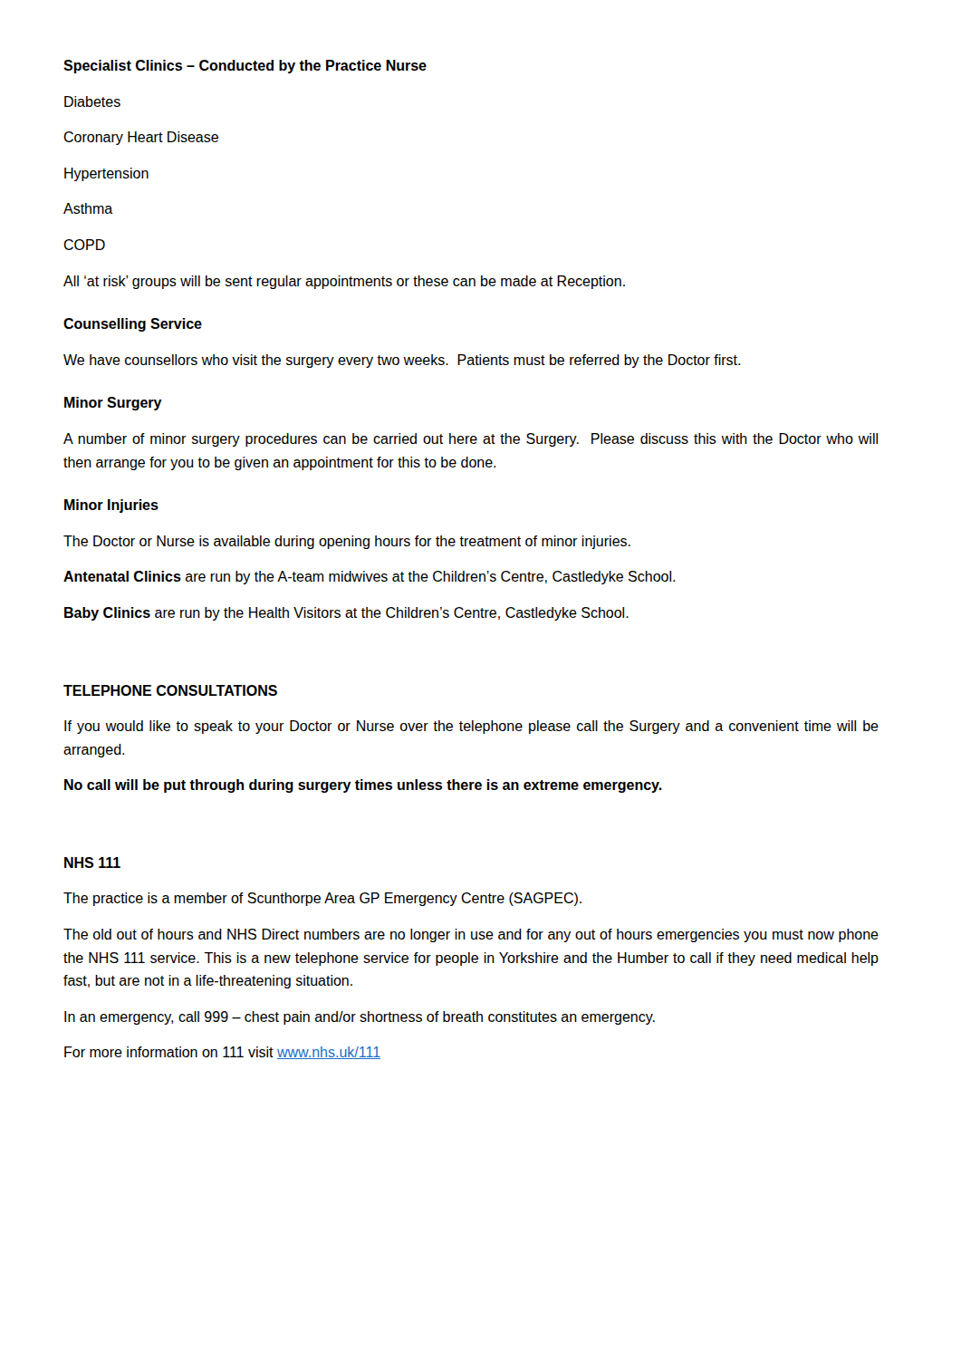Specialist Clinics – Conducted by the Practice Nurse
Diabetes
Coronary Heart Disease
Hypertension
Asthma
COPD
All ‘at risk’ groups will be sent regular appointments or these can be made at Reception.
Counselling Service
We have counsellors who visit the surgery every two weeks. Patients must be referred by the Doctor first.
Minor Surgery
A number of minor surgery procedures can be carried out here at the Surgery. Please discuss this with the Doctor who will then arrange for you to be given an appointment for this to be done.
Minor Injuries
The Doctor or Nurse is available during opening hours for the treatment of minor injuries.
Antenatal Clinics are run by the A-team midwives at the Children’s Centre, Castledyke School.
Baby Clinics are run by the Health Visitors at the Children’s Centre, Castledyke School.
TELEPHONE CONSULTATIONS
If you would like to speak to your Doctor or Nurse over the telephone please call the Surgery and a convenient time will be arranged.
No call will be put through during surgery times unless there is an extreme emergency.
NHS 111
The practice is a member of Scunthorpe Area GP Emergency Centre (SAGPEC).
The old out of hours and NHS Direct numbers are no longer in use and for any out of hours emergencies you must now phone the NHS 111 service. This is a new telephone service for people in Yorkshire and the Humber to call if they need medical help fast, but are not in a life-threatening situation.
In an emergency, call 999 – chest pain and/or shortness of breath constitutes an emergency.
For more information on 111 visit www.nhs.uk/111